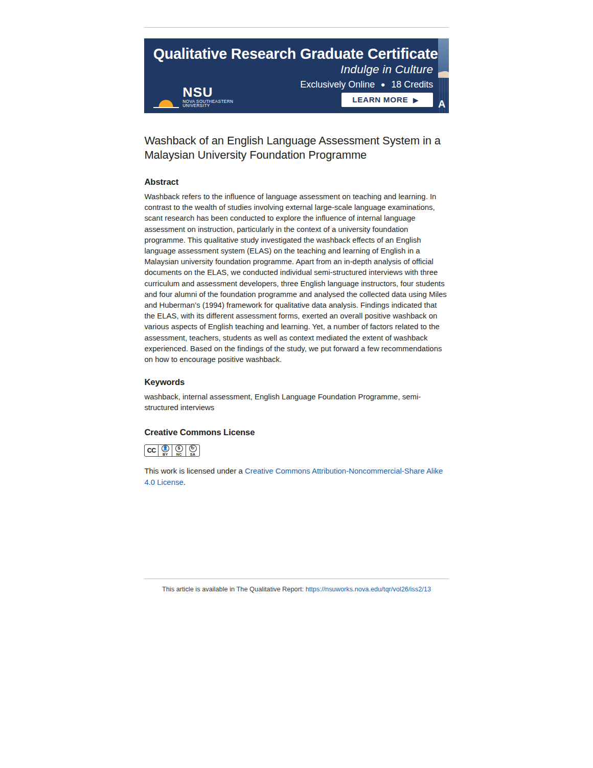Qualitative Research Graduate Certificate
Indulge in Culture
Exclusively Online ● 18 Credits
LEARN MORE▶
NSU NOVA SOUTHEASTERN
UNIVERSITY
NOVA SOUTHEA
Washback of an English Language Assessment System in a Malaysian University Foundation Programme
Abstract
Washback refers to the influence of language assessment on teaching and learning. In contrast to the wealth of studies involving external large-scale language examinations, scant research has been conducted to explore the influence of internal language assessment on instruction, particularly in the context of a university foundation programme. This qualitative study investigated the washback effects of an English language assessment system (ELAS) on the teaching and learning of English in a Malaysian university foundation programme. Apart from an in-depth analysis of official documents on the ELAS, we conducted individual semi-structured interviews with three curriculum and assessment developers, three English language instructors, four students and four alumni of the foundation programme and analysed the collected data using Miles and Huberman’s (1994) framework for qualitative data analysis. Findings indicated that the ELAS, with its different assessment forms, exerted an overall positive washback on various aspects of English teaching and learning. Yet, a number of factors related to the assessment, teachers, students as well as context mediated the extent of washback experienced. Based on the findings of the study, we put forward a few recommendations on how to encourage positive washback.
Keywords
washback, internal assessment, English Language Foundation Programme, semi-structured interviews
Creative Commons License
CC
👤BY
$NC
↻SA
This work is licensed under a Creative Commons Attribution-Noncommercial-Share Alike 4.0 License.
This article is available in The Qualitative Report: https://nsuworks.nova.edu/tqr/vol26/iss2/13